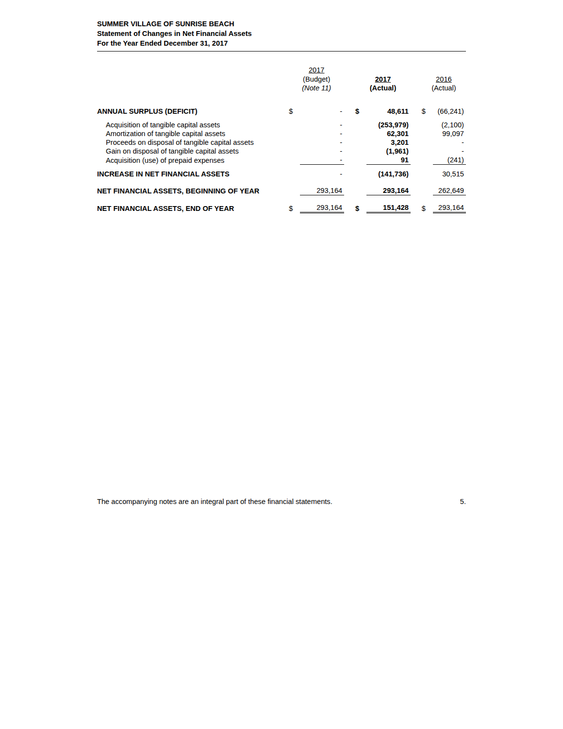SUMMER VILLAGE OF SUNRISE BEACH
Statement of Changes in Net Financial Assets
For the Year Ended December 31, 2017
| | 2017 (Budget) (Note 11) | | 2017 (Actual) | | 2016 (Actual) |
| ANNUAL SURPLUS (DEFICIT) | $ | - | | $ | 48,611 | | $ | (66,241) |
| Acquisition of tangible capital assets | | - | | | (253,979) | | | (2,100) |
| Amortization of tangible capital assets | | - | | | 62,301 | | | 99,097 |
| Proceeds on disposal of tangible capital assets | | - | | | 3,201 | | | - |
| Gain on disposal of tangible capital assets | | - | | | (1,961) | | | - |
| Acquisition (use) of prepaid expenses | | - | | | 91 | | | (241) |
| INCREASE IN NET FINANCIAL ASSETS | | - | | | (141,736) | | | 30,515 |
| NET FINANCIAL ASSETS, BEGINNING OF YEAR | | 293,164 | | | 293,164 | | | 262,649 |
| NET FINANCIAL ASSETS, END OF YEAR | $ | 293,164 | | $ | 151,428 | | $ | 293,164 |
The accompanying notes are an integral part of these financial statements. 5.